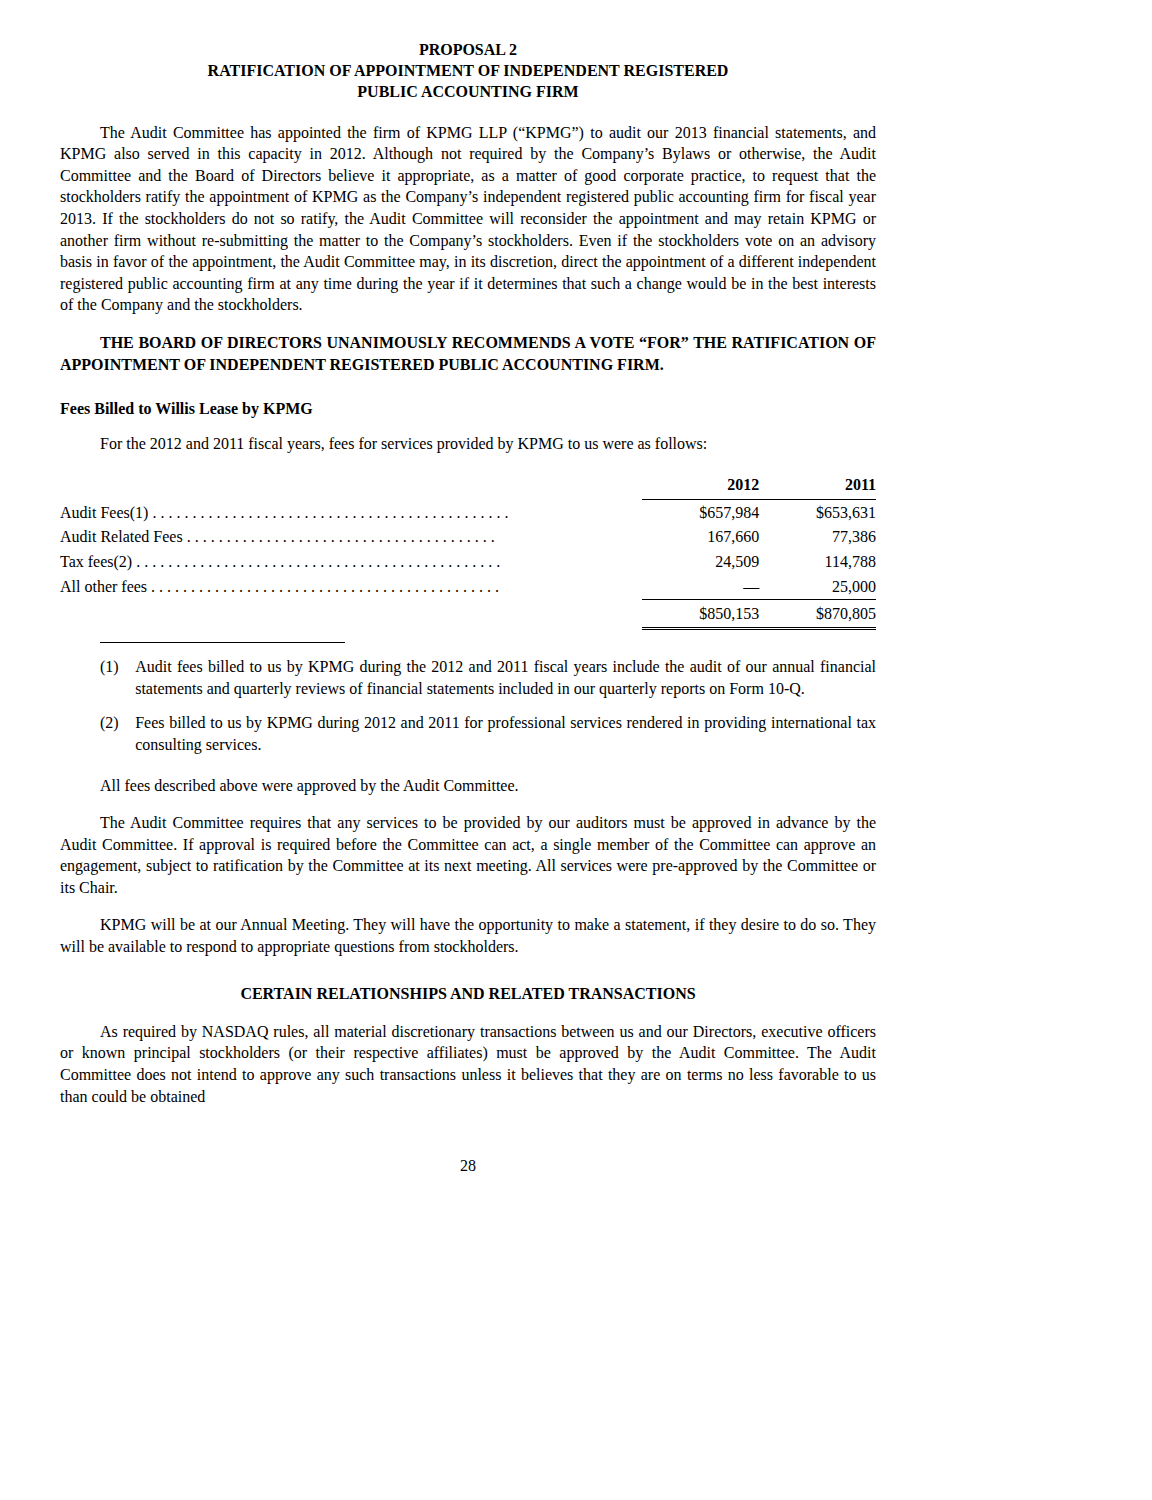PROPOSAL 2
RATIFICATION OF APPOINTMENT OF INDEPENDENT REGISTERED
PUBLIC ACCOUNTING FIRM
The Audit Committee has appointed the firm of KPMG LLP (“KPMG”) to audit our 2013 financial statements, and KPMG also served in this capacity in 2012. Although not required by the Company’s Bylaws or otherwise, the Audit Committee and the Board of Directors believe it appropriate, as a matter of good corporate practice, to request that the stockholders ratify the appointment of KPMG as the Company’s independent registered public accounting firm for fiscal year 2013. If the stockholders do not so ratify, the Audit Committee will reconsider the appointment and may retain KPMG or another firm without re-submitting the matter to the Company’s stockholders. Even if the stockholders vote on an advisory basis in favor of the appointment, the Audit Committee may, in its discretion, direct the appointment of a different independent registered public accounting firm at any time during the year if it determines that such a change would be in the best interests of the Company and the stockholders.
THE BOARD OF DIRECTORS UNANIMOUSLY RECOMMENDS A VOTE “FOR” THE RATIFICATION OF APPOINTMENT OF INDEPENDENT REGISTERED PUBLIC ACCOUNTING FIRM.
Fees Billed to Willis Lease by KPMG
For the 2012 and 2011 fiscal years, fees for services provided by KPMG to us were as follows:
| | 2012 | 2011 |
| --- | --- | --- |
| Audit Fees(1) . . . . . . . . . . . . . . . . . . . . . . . . . . . . . . . . . . . . . . . . . . . . . | $657,984 | $653,631 |
| Audit Related Fees . . . . . . . . . . . . . . . . . . . . . . . . . . . . . . . . . . . . . . . | 167,660 | 77,386 |
| Tax fees(2) . . . . . . . . . . . . . . . . . . . . . . . . . . . . . . . . . . . . . . . . . . . . . . | 24,509 | 114,788 |
| All other fees . . . . . . . . . . . . . . . . . . . . . . . . . . . . . . . . . . . . . . . . . . . . | — | 25,000 |
| | $850,153 | $870,805 |
(1)
Audit fees billed to us by KPMG during the 2012 and 2011 fiscal years include the audit of our annual financial statements and quarterly reviews of financial statements included in our quarterly reports on Form 10-Q.
(2)
Fees billed to us by KPMG during 2012 and 2011 for professional services rendered in providing international tax consulting services.
All fees described above were approved by the Audit Committee.
The Audit Committee requires that any services to be provided by our auditors must be approved in advance by the Audit Committee. If approval is required before the Committee can act, a single member of the Committee can approve an engagement, subject to ratification by the Committee at its next meeting. All services were pre-approved by the Committee or its Chair.
KPMG will be at our Annual Meeting. They will have the opportunity to make a statement, if they desire to do so. They will be available to respond to appropriate questions from stockholders.
CERTAIN RELATIONSHIPS AND RELATED TRANSACTIONS
As required by NASDAQ rules, all material discretionary transactions between us and our Directors, executive officers or known principal stockholders (or their respective affiliates) must be approved by the Audit Committee. The Audit Committee does not intend to approve any such transactions unless it believes that they are on terms no less favorable to us than could be obtained
28